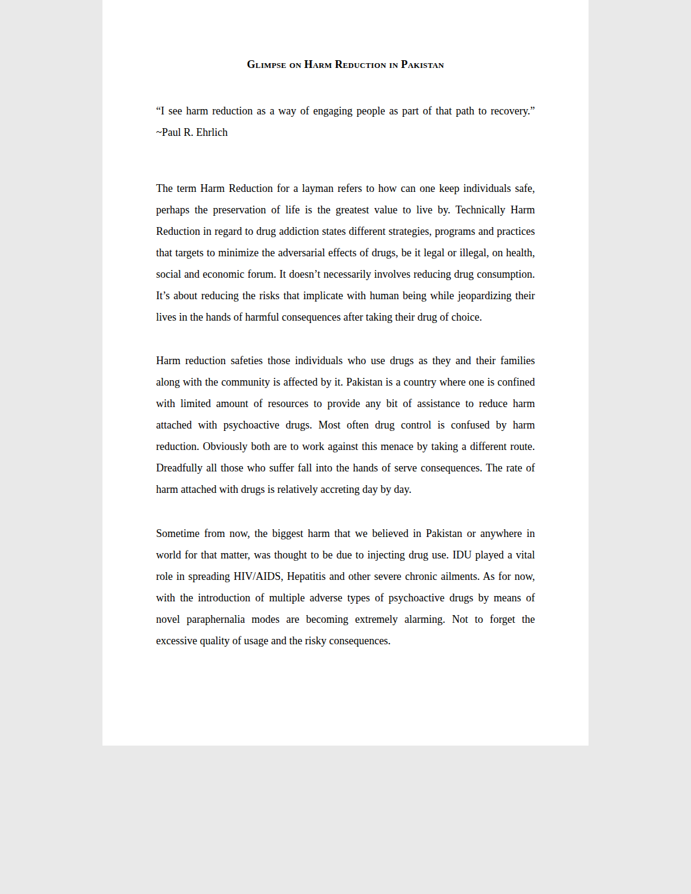Glimpse on Harm Reduction in Pakistan
“I see harm reduction as a way of engaging people as part of that path to recovery.” ~Paul R. Ehrlich
The term Harm Reduction for a layman refers to how can one keep individuals safe, perhaps the preservation of life is the greatest value to live by. Technically Harm Reduction in regard to drug addiction states different strategies, programs and practices that targets to minimize the adversarial effects of drugs, be it legal or illegal, on health, social and economic forum. It doesn’t necessarily involves reducing drug consumption. It’s about reducing the risks that implicate with human being while jeopardizing their lives in the hands of harmful consequences after taking their drug of choice.
Harm reduction safeties those individuals who use drugs as they and their families along with the community is affected by it. Pakistan is a country where one is confined with limited amount of resources to provide any bit of assistance to reduce harm attached with psychoactive drugs. Most often drug control is confused by harm reduction. Obviously both are to work against this menace by taking a different route. Dreadfully all those who suffer fall into the hands of serve consequences. The rate of harm attached with drugs is relatively accreting day by day.
Sometime from now, the biggest harm that we believed in Pakistan or anywhere in world for that matter, was thought to be due to injecting drug use. IDU played a vital role in spreading HIV/AIDS, Hepatitis and other severe chronic ailments. As for now, with the introduction of multiple adverse types of psychoactive drugs by means of novel paraphernalia modes are becoming extremely alarming. Not to forget the excessive quality of usage and the risky consequences.